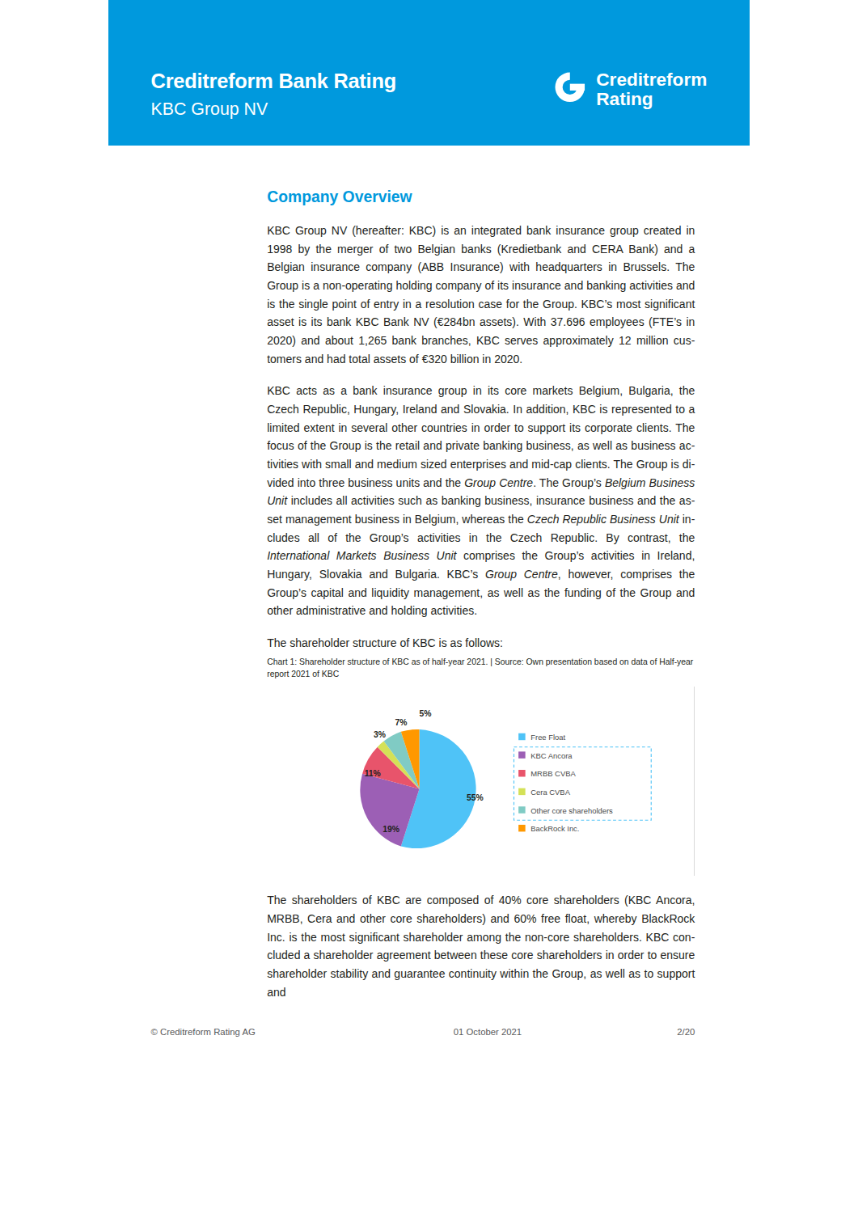Creditreform Bank Rating
KBC Group NV
CreditreformRating
Company Overview
KBC Group NV (hereafter: KBC) is an integrated bank insurance group created in 1998 by the merger of two Belgian banks (Kredietbank and CERA Bank) and a Belgian insurance company (ABB Insurance) with headquarters in Brussels. The Group is a non-operating holding company of its insurance and banking activities and is the single point of entry in a resolution case for the Group. KBC’s most significant asset is its bank KBC Bank NV (€284bn assets). With 37.696 employees (FTE’s in 2020) and about 1,265 bank branches, KBC serves approximately 12 million customers and had total assets of €320 billion in 2020.
KBC acts as a bank insurance group in its core markets Belgium, Bulgaria, the Czech Republic, Hungary, Ireland and Slovakia. In addition, KBC is represented to a limited extent in several other countries in order to support its corporate clients. The focus of the Group is the retail and private banking business, as well as business activities with small and medium sized enterprises and mid-cap clients. The Group is divided into three business units and the Group Centre. The Group’s Belgium Business Unit includes all activities such as banking business, insurance business and the asset management business in Belgium, whereas the Czech Republic Business Unit includes all of the Group’s activities in the Czech Republic. By contrast, the International Markets Business Unit comprises the Group’s activities in Ireland, Hungary, Slovakia and Bulgaria. KBC’s Group Centre, however, comprises the Group’s capital and liquidity management, as well as the funding of the Group and other administrative and holding activities.
The shareholder structure of KBC is as follows:
Chart 1: Shareholder structure of KBC as of half-year 2021. | Source: Own presentation based on data of Half-year report 2021 of KBC
55% 19% 11% 3% 7% 5% Free Float KBC Ancora MRBB CVBA Cera CVBA Other core shareholders BackRock Inc.
The shareholders of KBC are composed of 40% core shareholders (KBC Ancora, MRBB, Cera and other core shareholders) and 60% free float, whereby BlackRock Inc. is the most significant shareholder among the non-core shareholders. KBC concluded a shareholder agreement between these core shareholders in order to ensure shareholder stability and guarantee continuity within the Group, as well as to support and
© Creditreform Rating AG 01 October 2021 2/20